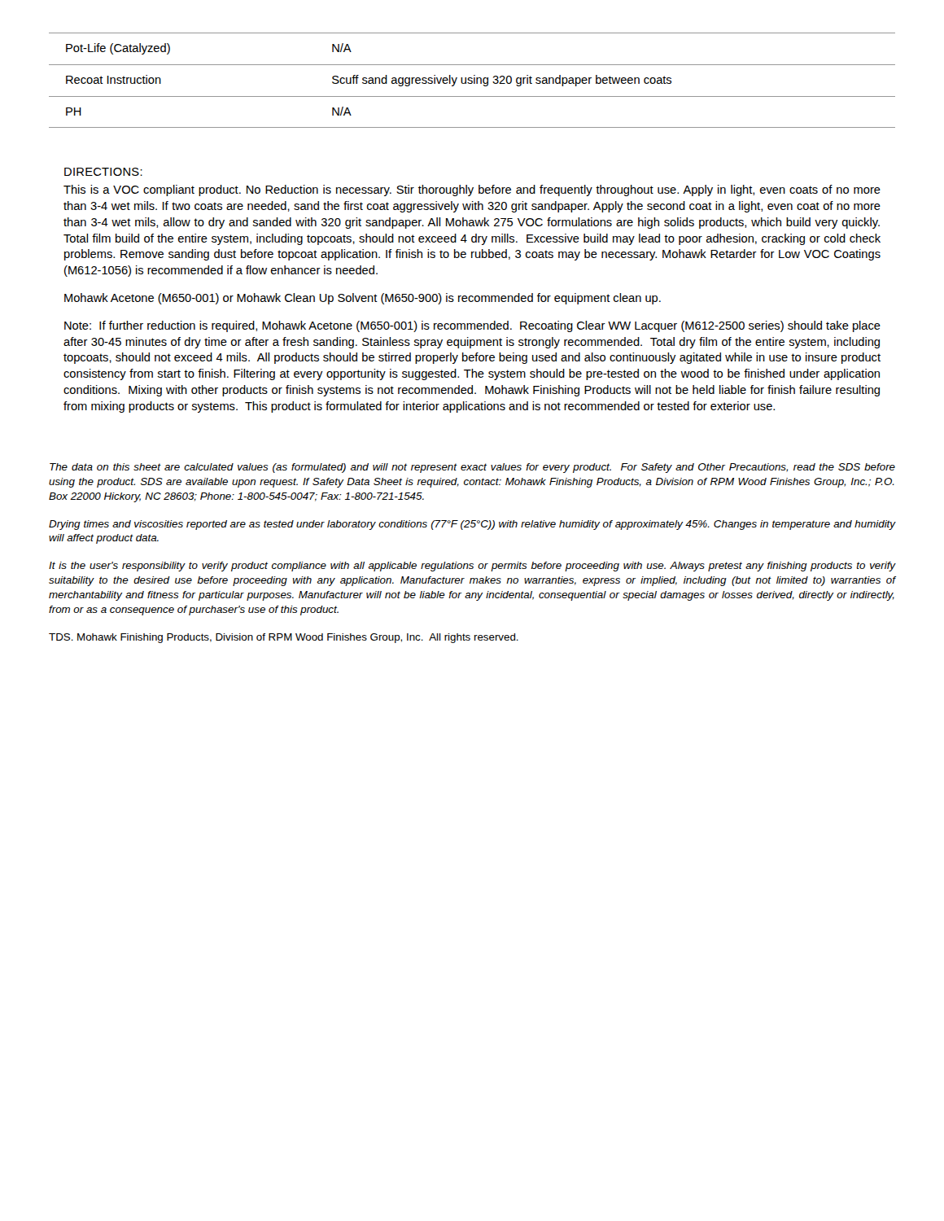| Pot-Life (Catalyzed) | N/A |
| Recoat Instruction | Scuff sand aggressively using 320 grit sandpaper between coats |
| PH | N/A |
DIRECTIONS:
This is a VOC compliant product. No Reduction is necessary. Stir thoroughly before and frequently throughout use. Apply in light, even coats of no more than 3-4 wet mils. If two coats are needed, sand the first coat aggressively with 320 grit sandpaper. Apply the second coat in a light, even coat of no more than 3-4 wet mils, allow to dry and sanded with 320 grit sandpaper. All Mohawk 275 VOC formulations are high solids products, which build very quickly. Total film build of the entire system, including topcoats, should not exceed 4 dry mills. Excessive build may lead to poor adhesion, cracking or cold check problems. Remove sanding dust before topcoat application. If finish is to be rubbed, 3 coats may be necessary. Mohawk Retarder for Low VOC Coatings (M612-1056) is recommended if a flow enhancer is needed.
Mohawk Acetone (M650-001) or Mohawk Clean Up Solvent (M650-900) is recommended for equipment clean up.
Note: If further reduction is required, Mohawk Acetone (M650-001) is recommended. Recoating Clear WW Lacquer (M612-2500 series) should take place after 30-45 minutes of dry time or after a fresh sanding. Stainless spray equipment is strongly recommended. Total dry film of the entire system, including topcoats, should not exceed 4 mils. All products should be stirred properly before being used and also continuously agitated while in use to insure product consistency from start to finish. Filtering at every opportunity is suggested. The system should be pre-tested on the wood to be finished under application conditions. Mixing with other products or finish systems is not recommended. Mohawk Finishing Products will not be held liable for finish failure resulting from mixing products or systems. This product is formulated for interior applications and is not recommended or tested for exterior use.
The data on this sheet are calculated values (as formulated) and will not represent exact values for every product. For Safety and Other Precautions, read the SDS before using the product. SDS are available upon request. If Safety Data Sheet is required, contact: Mohawk Finishing Products, a Division of RPM Wood Finishes Group, Inc.; P.O. Box 22000 Hickory, NC 28603; Phone: 1-800-545-0047; Fax: 1-800-721-1545.
Drying times and viscosities reported are as tested under laboratory conditions (77°F (25°C)) with relative humidity of approximately 45%. Changes in temperature and humidity will affect product data.
It is the user's responsibility to verify product compliance with all applicable regulations or permits before proceeding with use. Always pretest any finishing products to verify suitability to the desired use before proceeding with any application. Manufacturer makes no warranties, express or implied, including (but not limited to) warranties of merchantability and fitness for particular purposes. Manufacturer will not be liable for any incidental, consequential or special damages or losses derived, directly or indirectly, from or as a consequence of purchaser's use of this product.
TDS. Mohawk Finishing Products, Division of RPM Wood Finishes Group, Inc. All rights reserved.